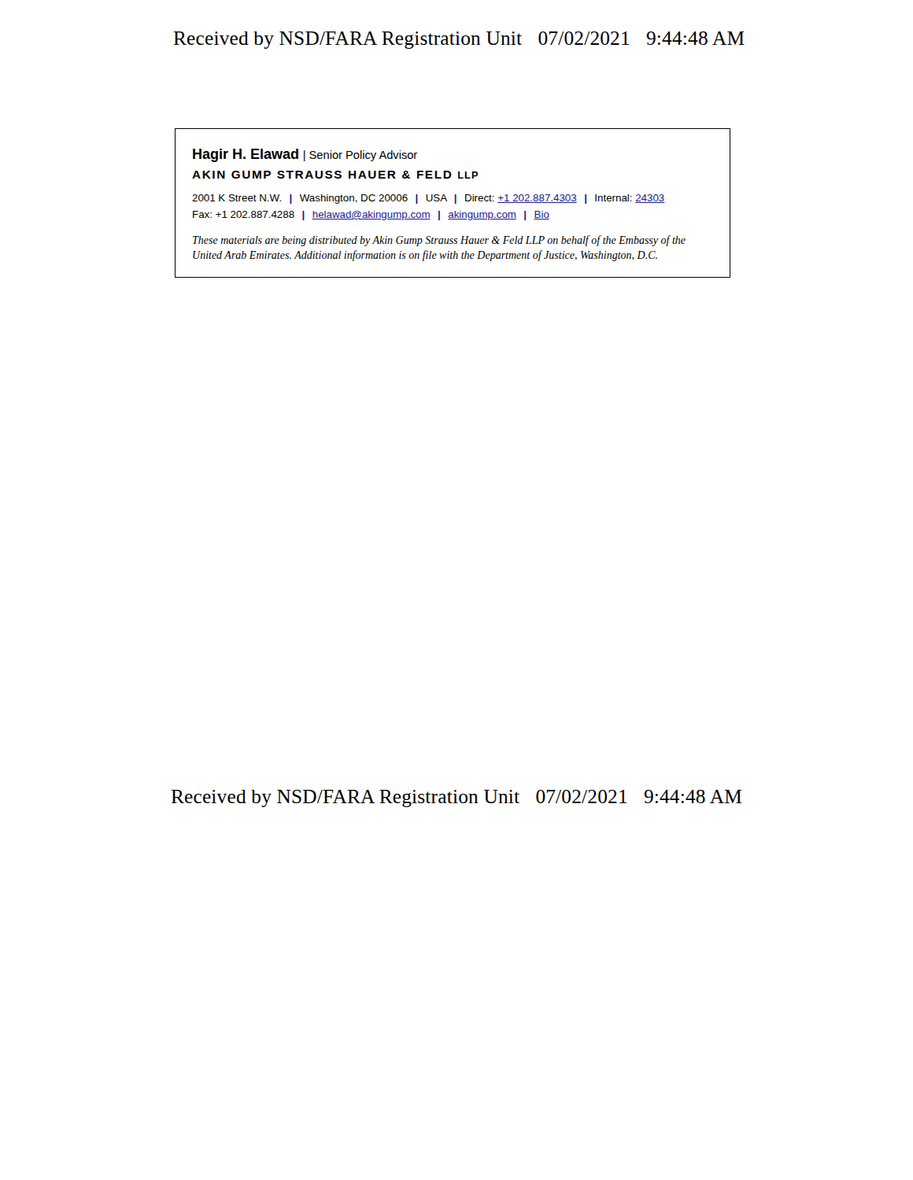Received by NSD/FARA Registration Unit 07/02/2021 9:44:48 AM
Hagir H. Elawad | Senior Policy Advisor
AKIN GUMP STRAUSS HAUER & FELD LLP
2001 K Street N.W. | Washington, DC 20006 | USA | Direct: +1 202.887.4303 | Internal: 24303
Fax: +1 202.887.4288 | helawad@akingump.com | akingump.com | Bio
These materials are being distributed by Akin Gump Strauss Hauer & Feld LLP on behalf of the Embassy of the United Arab Emirates. Additional information is on file with the Department of Justice, Washington, D.C.
Received by NSD/FARA Registration Unit 07/02/2021 9:44:48 AM